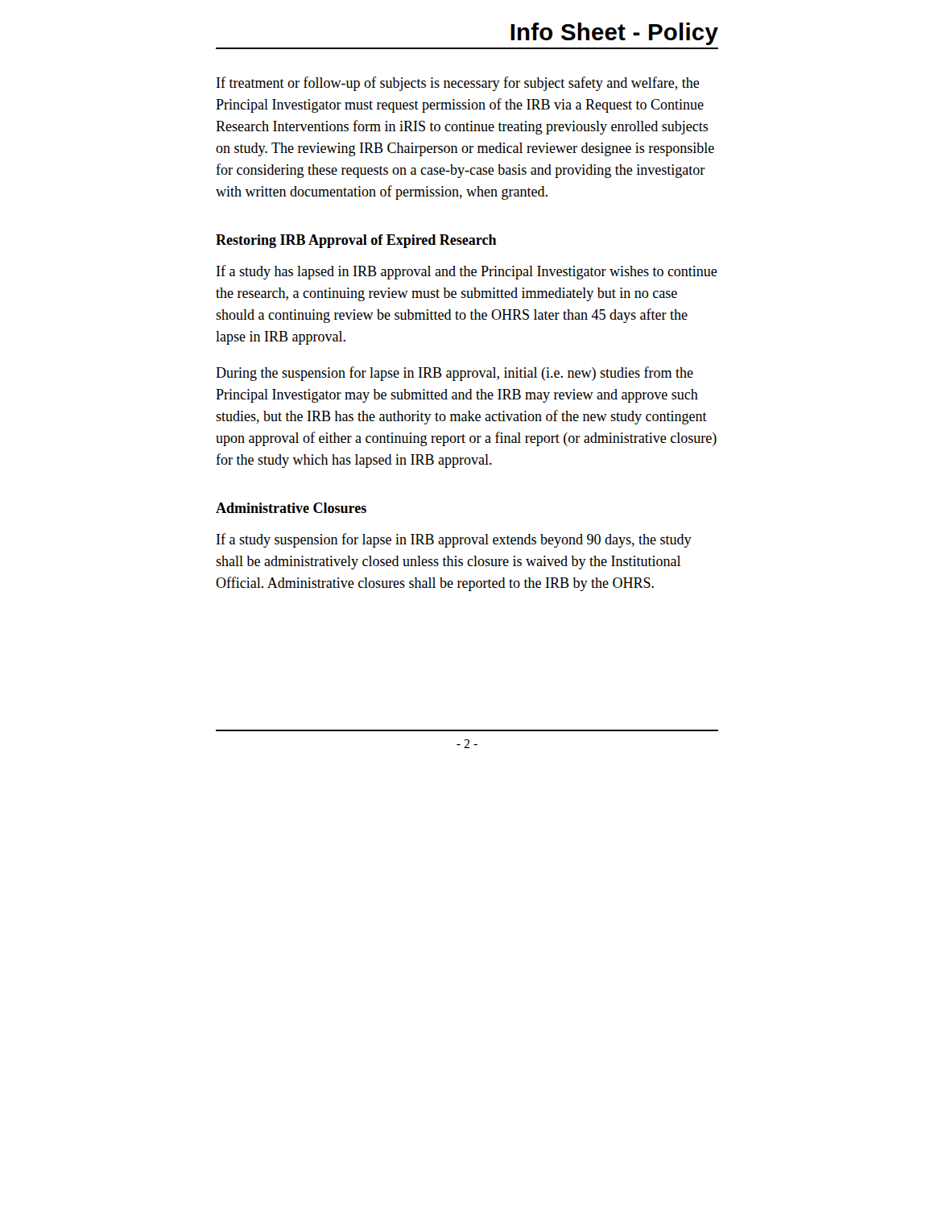Info Sheet - Policy
If treatment or follow-up of subjects is necessary for subject safety and welfare, the Principal Investigator must request permission of the IRB via a Request to Continue Research Interventions form in iRIS to continue treating previously enrolled subjects on study. The reviewing IRB Chairperson or medical reviewer designee is responsible for considering these requests on a case-by-case basis and providing the investigator with written documentation of permission, when granted.
Restoring IRB Approval of Expired Research
If a study has lapsed in IRB approval and the Principal Investigator wishes to continue the research, a continuing review must be submitted immediately but in no case should a continuing review be submitted to the OHRS later than 45 days after the lapse in IRB approval.
During the suspension for lapse in IRB approval, initial (i.e. new) studies from the Principal Investigator may be submitted and the IRB may review and approve such studies, but the IRB has the authority to make activation of the new study contingent upon approval of either a continuing report or a final report (or administrative closure) for the study which has lapsed in IRB approval.
Administrative Closures
If a study suspension for lapse in IRB approval extends beyond 90 days, the study shall be administratively closed unless this closure is waived by the Institutional Official. Administrative closures shall be reported to the IRB by the OHRS.
- 2 -